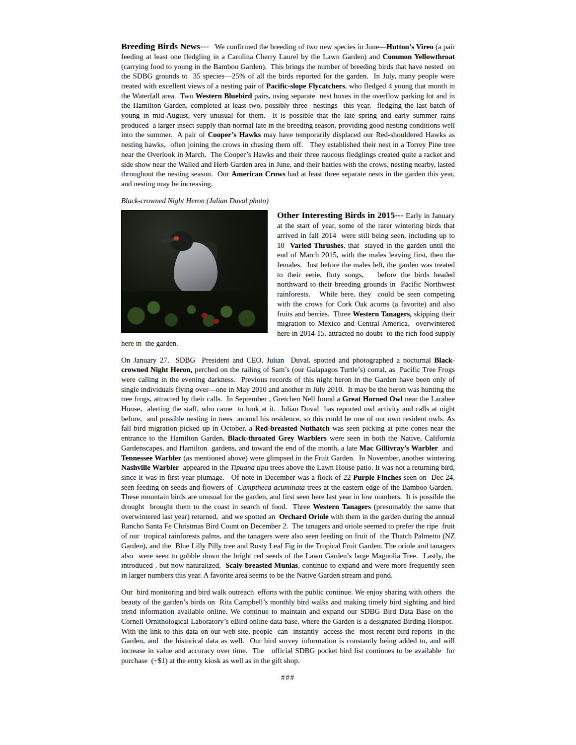Breeding Birds News--- We confirmed the breeding of two new species in June—Hutton’s Vireo (a pair feeding at least one fledgling in a Carolina Cherry Laurel by the Lawn Garden) and Common Yellowthroat (carrying food to young in the Bamboo Garden). This brings the number of breeding birds that have nested on the SDBG grounds to 35 species—25% of all the birds reported for the garden. In July, many people were treated with excellent views of a nesting pair of Pacific-slope Flycatchers, who fledged 4 young that month in the Waterfall area. Two Western Bluebird pairs, using separate nest boxes in the overflow parking lot and in the Hamilton Garden, completed at least two, possibly three nestings this year, fledging the last batch of young in mid-August, very unusual for them. It is possible that the late spring and early summer rains produced a larger insect supply than normal late in the breeding season, providing good nesting conditions well into the summer. A pair of Cooper’s Hawks may have temporarily displaced our Red-shouldered Hawks as nesting hawks, often joining the crows in chasing them off. They established their nest in a Torrey Pine tree near the Overlook in March. The Cooper’s Hawks and their three raucous fledglings created quite a racket and side show near the Walled and Herb Garden area in June, and their battles with the crows, nesting nearby, lasted throughout the nesting season. Our American Crows had at least three separate nests in the garden this year, and nesting may be increasing.
Black-crowned Night Heron (Julian Duval photo)
Other Interesting Birds in 2015--- Early in January at the start of year, some of the rarer wintering birds that arrived in fall 2014 were still being seen, including up to 10 Varied Thrushes, that stayed in the garden until the end of March 2015, with the males leaving first, then the females. Just before the males left, the garden was treated to their eerie, fluty songs, before the birds headed northward to their breeding grounds in Pacific Northwest rainforests. While here, they could be seen competing with the crows for Cork Oak acorns (a favorite) and also fruits and berries. Three Western Tanagers, skipping their migration to Mexico and Central America, overwintered here in 2014-15, attracted no doubt to the rich food supply here in the garden.
On January 27, SDBG President and CEO, Julian Duval, spotted and photographed a nocturnal Black-crowned Night Heron, perched on the railing of Sam’s (our Galapagos Turtle’s) corral, as Pacific Tree Frogs were calling in the evening darkness. Previous records of this night heron in the Garden have been only of single individuals flying over---one in May 2010 and another in July 2010. It may be the heron was hunting the tree frogs, attracted by their calls. In September , Gretchen Nell found a Great Horned Owl near the Larabee House, alerting the staff, who came to look at it. Julian Duval has reported owl activity and calls at night before, and possible nesting in trees around his residence, so this could be one of our own resident owls. As fall bird migration picked up in October, a Red-breasted Nuthatch was seen picking at pine cones near the entrance to the Hamilton Garden, Black-throated Grey Warblers were seen in both the Native, California Gardenscapes, and Hamilton gardens, and toward the end of the month, a late Mac Gillivray’s Warbler and Tennessee Warbler (as mentioned above) were glimpsed in the Fruit Garden. In November, another wintering Nashville Warbler appeared in the Tipuana tipu trees above the Lawn House patio. It was not a returning bird, since it was in first-year plumage. Of note in December was a flock of 22 Purple Finches seen on Dec 24, seen feeding on seeds and flowers of Camptheca acuminata trees at the eastern edge of the Bamboo Garden. These mountain birds are unusual for the garden, and first seen here last year in low numbers. It is possible the drought brought them to the coast in search of food. Three Western Tanagers (presumably the same that overwintered last year) returned, and we spotted an Orchard Oriole with them in the garden during the annual Rancho Santa Fe Christmas Bird Count on December 2. The tanagers and oriole seemed to prefer the ripe fruit of our tropical rainforests palms, and the tanagers were also seen feeding on fruit of the Thatch Palmetto (NZ Garden), and the Blue Lilly Pilly tree and Rusty Leaf Fig in the Tropical Fruit Garden. The oriole and tanagers also were seen to gobble down the bright red seeds of the Lawn Garden’s large Magnolia Tree. Lastly, the introduced , but now naturalized, Scaly-breasted Munias, continue to expand and were more frequently seen in larger numbers this year. A favorite area seems to be the Native Garden stream and pond.
Our bird monitoring and bird walk outreach efforts with the public continue. We enjoy sharing with others the beauty of the garden’s birds on Rita Campbell’s monthly bird walks and making timely bird sighting and bird trend information available online. We continue to maintain and expand our SDBG Bird Data Base on the Cornell Ornithological Laboratory’s eBird online data base, where the Garden is a designated Birding Hotspot. With the link to this data on our web site, people can instantly access the most recent bird reports in the Garden, and the historical data as well. Our bird survey information is constantly being added to, and will increase in value and accuracy over time. The official SDBG pocket bird list continues to be available for purchase (~$1) at the entry kiosk as well as in the gift shop.
###